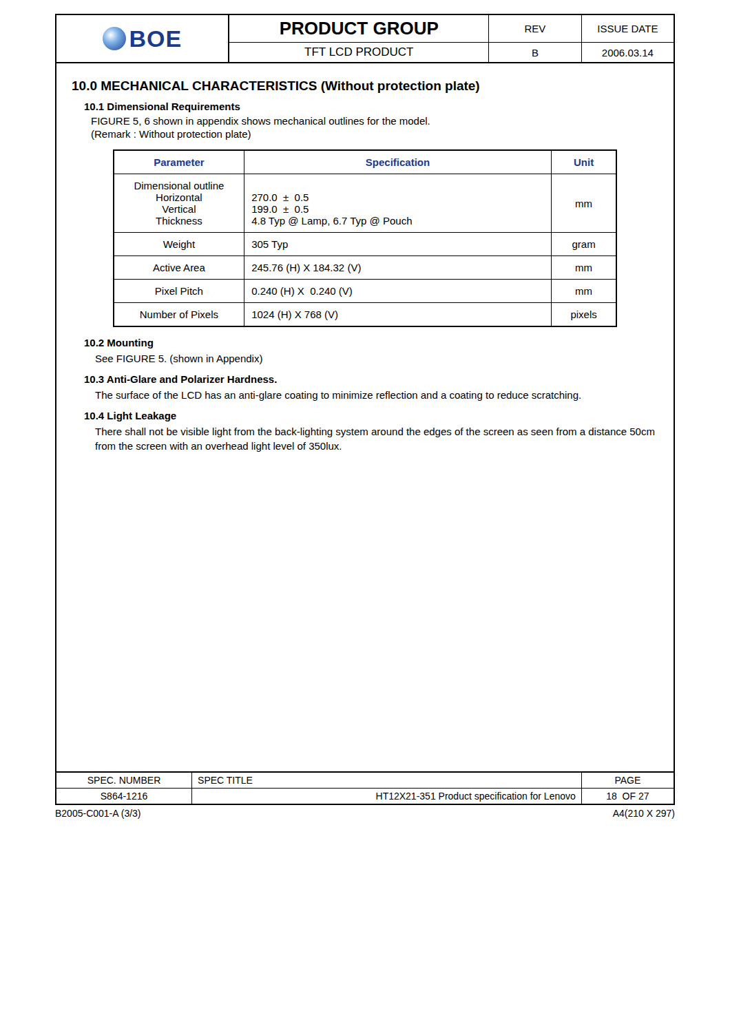| BOE | PRODUCT GROUP | REV | ISSUE DATE |
| TFT LCD PRODUCT | B | 2006.03.14 |
10.0 MECHANICAL CHARACTERISTICS (Without protection plate)
10.1 Dimensional Requirements
FIGURE 5, 6 shown in appendix shows mechanical outlines for the model.
(Remark : Without protection plate)
| Parameter | Specification | Unit |
| --- | --- | --- |
| Dimensional outline Horizontal Vertical Thickness | 270.0 ± 0.5 199.0 ± 0.5 4.8 Typ @ Lamp, 6.7 Typ @ Pouch | mm |
| Weight | 305 Typ | gram |
| Active Area | 245.76 (H) X 184.32 (V) | mm |
| Pixel Pitch | 0.240 (H) X 0.240 (V) | mm |
| Number of Pixels | 1024 (H) X 768 (V) | pixels |
10.2 Mounting
See FIGURE 5. (shown in Appendix)
10.3 Anti-Glare and Polarizer Hardness.
The surface of the LCD has an anti-glare coating to minimize reflection and a coating to reduce scratching.
10.4 Light Leakage
There shall not be visible light from the back-lighting system around the edges of the screen as seen from a distance 50cm from the screen with an overhead light level of 350lux.
| SPEC. NUMBER | SPEC TITLE | PAGE |
| S864-1216 | HT12X21-351 Product specification for Lenovo | 18 OF 27 |
B2005-C001-A (3/3) A4(210 X 297)